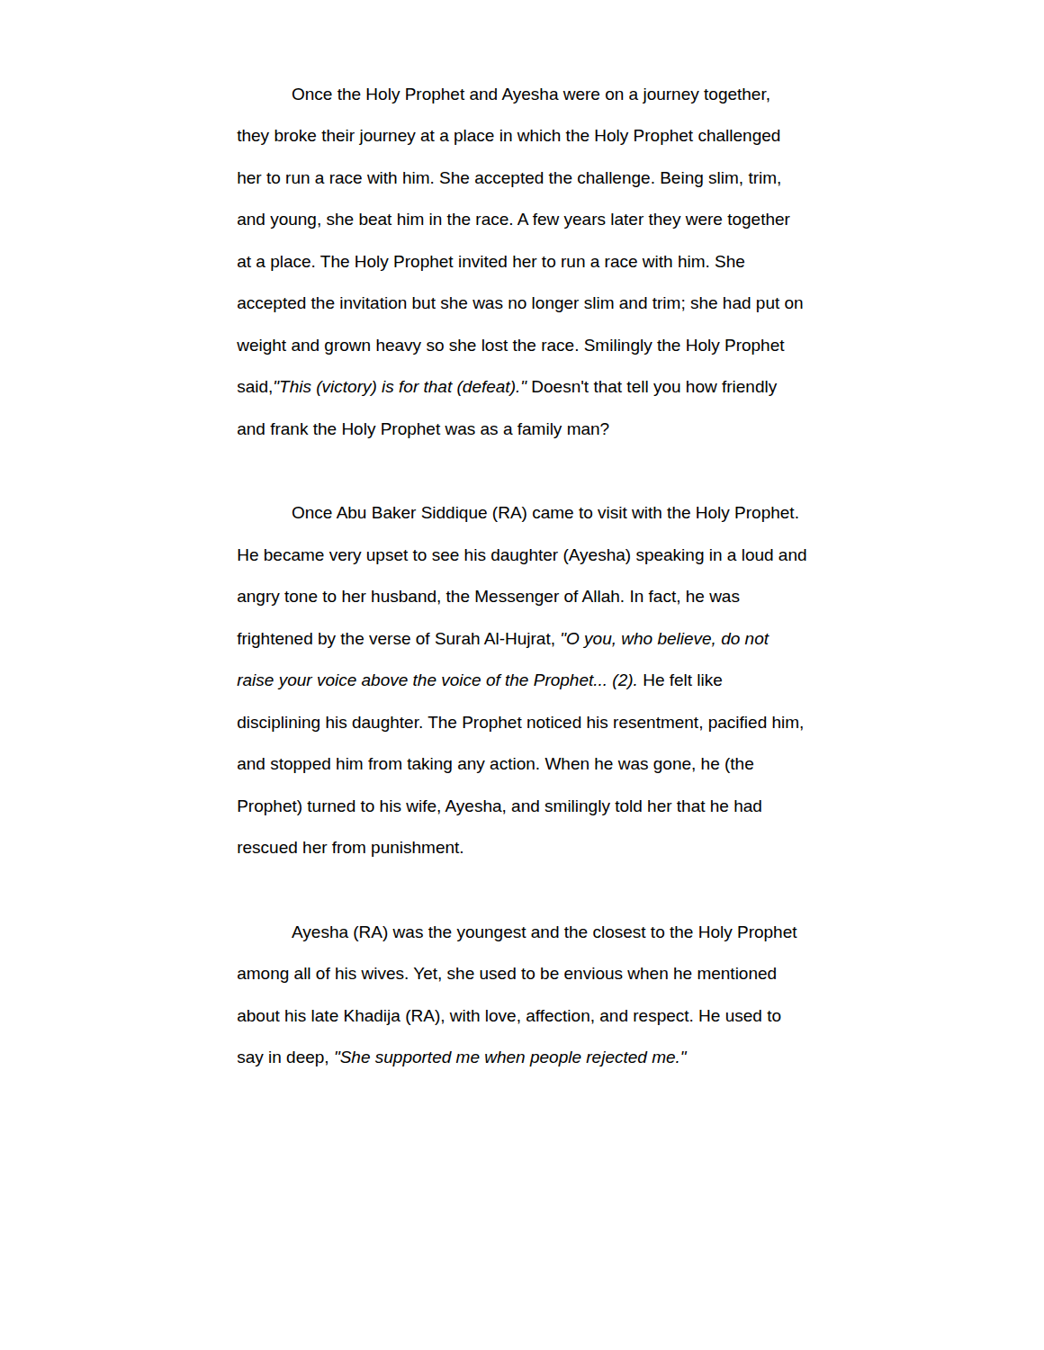Once the Holy Prophet and Ayesha were on a journey together, they broke their journey at a place in which the Holy Prophet challenged her to run a race with him. She accepted the challenge. Being slim, trim, and young, she beat him in the race. A few years later they were together at a place. The Holy Prophet invited her to run a race with him. She accepted the invitation but she was no longer slim and trim; she had put on weight and grown heavy so she lost the race. Smilingly the Holy Prophet said,"This (victory) is for that (defeat)." Doesn't that tell you how friendly and frank the Holy Prophet was as a family man?
Once Abu Baker Siddique (RA) came to visit with the Holy Prophet. He became very upset to see his daughter (Ayesha) speaking in a loud and angry tone to her husband, the Messenger of Allah. In fact, he was frightened by the verse of Surah Al-Hujrat, "O you, who believe, do not raise your voice above the voice of the Prophet... (2). He felt like disciplining his daughter. The Prophet noticed his resentment, pacified him, and stopped him from taking any action. When he was gone, he (the Prophet) turned to his wife, Ayesha, and smilingly told her that he had rescued her from punishment.
Ayesha (RA) was the youngest and the closest to the Holy Prophet among all of his wives. Yet, she used to be envious when he mentioned about his late Khadija (RA), with love, affection, and respect. He used to say in deep, "She supported me when people rejected me."